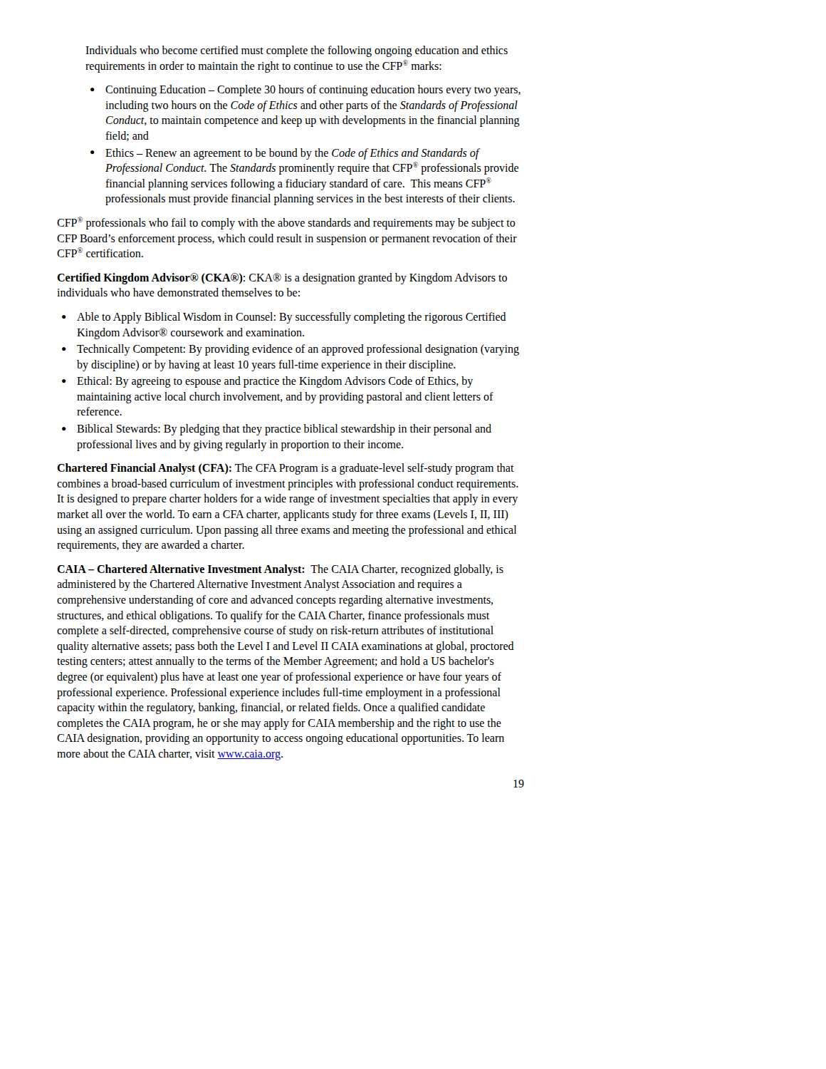Individuals who become certified must complete the following ongoing education and ethics requirements in order to maintain the right to continue to use the CFP® marks:
Continuing Education – Complete 30 hours of continuing education hours every two years, including two hours on the Code of Ethics and other parts of the Standards of Professional Conduct, to maintain competence and keep up with developments in the financial planning field; and
Ethics – Renew an agreement to be bound by the Code of Ethics and Standards of Professional Conduct. The Standards prominently require that CFP® professionals provide financial planning services following a fiduciary standard of care. This means CFP® professionals must provide financial planning services in the best interests of their clients.
CFP® professionals who fail to comply with the above standards and requirements may be subject to CFP Board’s enforcement process, which could result in suspension or permanent revocation of their CFP® certification.
Certified Kingdom Advisor® (CKA®): CKA® is a designation granted by Kingdom Advisors to individuals who have demonstrated themselves to be:
Able to Apply Biblical Wisdom in Counsel: By successfully completing the rigorous Certified Kingdom Advisor® coursework and examination.
Technically Competent: By providing evidence of an approved professional designation (varying by discipline) or by having at least 10 years full-time experience in their discipline.
Ethical: By agreeing to espouse and practice the Kingdom Advisors Code of Ethics, by maintaining active local church involvement, and by providing pastoral and client letters of reference.
Biblical Stewards: By pledging that they practice biblical stewardship in their personal and professional lives and by giving regularly in proportion to their income.
Chartered Financial Analyst (CFA): The CFA Program is a graduate-level self-study program that combines a broad-based curriculum of investment principles with professional conduct requirements. It is designed to prepare charter holders for a wide range of investment specialties that apply in every market all over the world. To earn a CFA charter, applicants study for three exams (Levels I, II, III) using an assigned curriculum. Upon passing all three exams and meeting the professional and ethical requirements, they are awarded a charter.
CAIA – Chartered Alternative Investment Analyst: The CAIA Charter, recognized globally, is administered by the Chartered Alternative Investment Analyst Association and requires a comprehensive understanding of core and advanced concepts regarding alternative investments, structures, and ethical obligations. To qualify for the CAIA Charter, finance professionals must complete a self-directed, comprehensive course of study on risk-return attributes of institutional quality alternative assets; pass both the Level I and Level II CAIA examinations at global, proctored testing centers; attest annually to the terms of the Member Agreement; and hold a US bachelor's degree (or equivalent) plus have at least one year of professional experience or have four years of professional experience. Professional experience includes full-time employment in a professional capacity within the regulatory, banking, financial, or related fields. Once a qualified candidate completes the CAIA program, he or she may apply for CAIA membership and the right to use the CAIA designation, providing an opportunity to access ongoing educational opportunities. To learn more about the CAIA charter, visit www.caia.org.
19